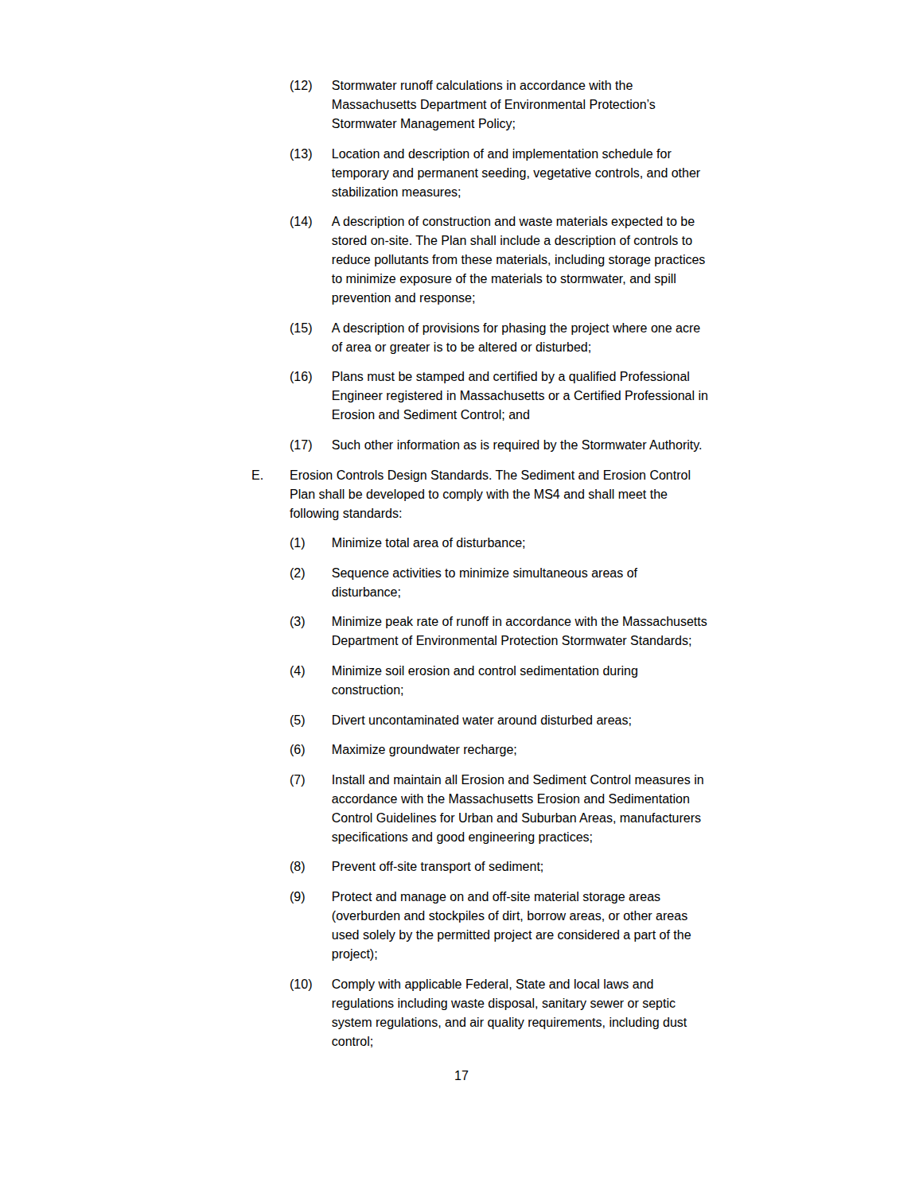(12)
Stormwater runoff calculations in accordance with the Massachusetts Department of Environmental Protection’s Stormwater Management Policy;
(13)
Location and description of and implementation schedule for temporary and permanent seeding, vegetative controls, and other stabilization measures;
(14)
A description of construction and waste materials expected to be stored on-site. The Plan shall include a description of controls to reduce pollutants from these materials, including storage practices to minimize exposure of the materials to stormwater, and spill prevention and response;
(15)
A description of provisions for phasing the project where one acre of area or greater is to be altered or disturbed;
(16)
Plans must be stamped and certified by a qualified Professional Engineer registered in Massachusetts or a Certified Professional in Erosion and Sediment Control; and
(17)
Such other information as is required by the Stormwater Authority.
E.
Erosion Controls Design Standards. The Sediment and Erosion Control Plan shall be developed to comply with the MS4 and shall meet the following standards:
(1)
Minimize total area of disturbance;
(2)
Sequence activities to minimize simultaneous areas of disturbance;
(3)
Minimize peak rate of runoff in accordance with the Massachusetts Department of Environmental Protection Stormwater Standards;
(4)
Minimize soil erosion and control sedimentation during construction;
(5)
Divert uncontaminated water around disturbed areas;
(6)
Maximize groundwater recharge;
(7)
Install and maintain all Erosion and Sediment Control measures in accordance with the Massachusetts Erosion and Sedimentation Control Guidelines for Urban and Suburban Areas, manufacturers specifications and good engineering practices;
(8)
Prevent off-site transport of sediment;
(9)
Protect and manage on and off-site material storage areas (overburden and stockpiles of dirt, borrow areas, or other areas used solely by the permitted project are considered a part of the project);
(10)
Comply with applicable Federal, State and local laws and regulations including waste disposal, sanitary sewer or septic system regulations, and air quality requirements, including dust control;
17